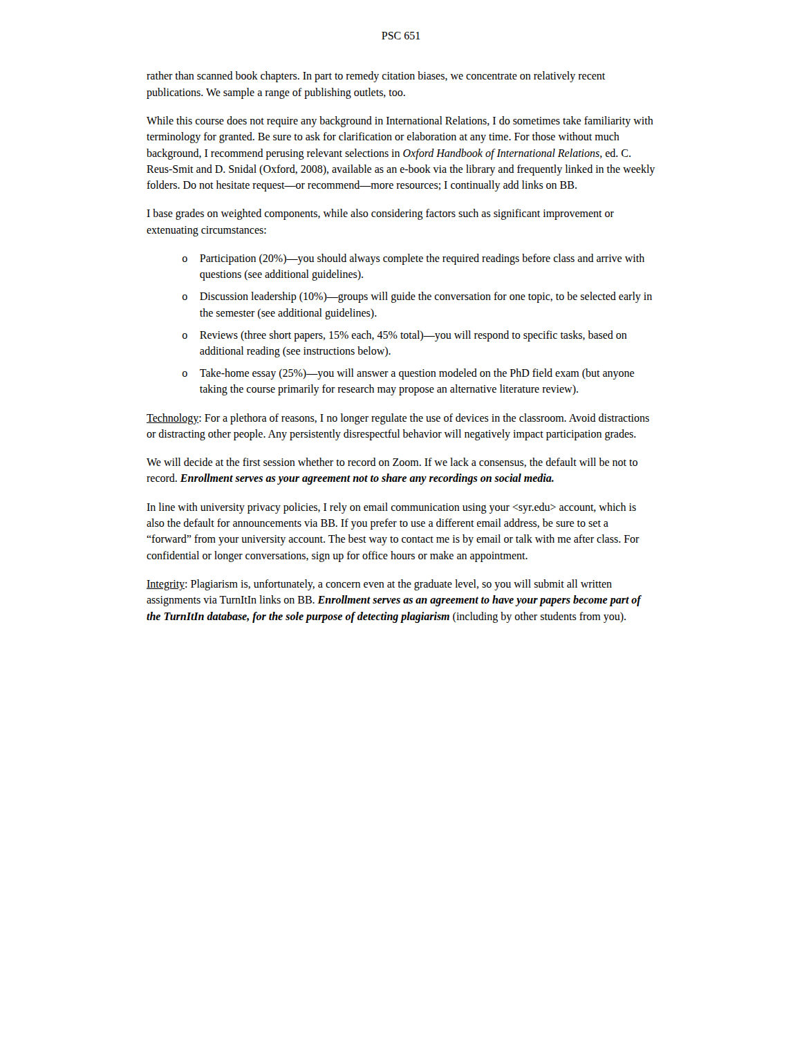PSC 651
rather than scanned book chapters. In part to remedy citation biases, we concentrate on relatively recent publications. We sample a range of publishing outlets, too.
While this course does not require any background in International Relations, I do sometimes take familiarity with terminology for granted. Be sure to ask for clarification or elaboration at any time. For those without much background, I recommend perusing relevant selections in Oxford Handbook of International Relations, ed. C. Reus-Smit and D. Snidal (Oxford, 2008), available as an e-book via the library and frequently linked in the weekly folders. Do not hesitate request—or recommend—more resources; I continually add links on BB.
I base grades on weighted components, while also considering factors such as significant improvement or extenuating circumstances:
Participation (20%)—you should always complete the required readings before class and arrive with questions (see additional guidelines).
Discussion leadership (10%)—groups will guide the conversation for one topic, to be selected early in the semester (see additional guidelines).
Reviews (three short papers, 15% each, 45% total)—you will respond to specific tasks, based on additional reading (see instructions below).
Take-home essay (25%)—you will answer a question modeled on the PhD field exam (but anyone taking the course primarily for research may propose an alternative literature review).
Technology: For a plethora of reasons, I no longer regulate the use of devices in the classroom. Avoid distractions or distracting other people. Any persistently disrespectful behavior will negatively impact participation grades.
We will decide at the first session whether to record on Zoom. If we lack a consensus, the default will be not to record. Enrollment serves as your agreement not to share any recordings on social media.
In line with university privacy policies, I rely on email communication using your <syr.edu> account, which is also the default for announcements via BB. If you prefer to use a different email address, be sure to set a “forward” from your university account. The best way to contact me is by email or talk with me after class. For confidential or longer conversations, sign up for office hours or make an appointment.
Integrity: Plagiarism is, unfortunately, a concern even at the graduate level, so you will submit all written assignments via TurnItIn links on BB. Enrollment serves as an agreement to have your papers become part of the TurnItIn database, for the sole purpose of detecting plagiarism (including by other students from you).